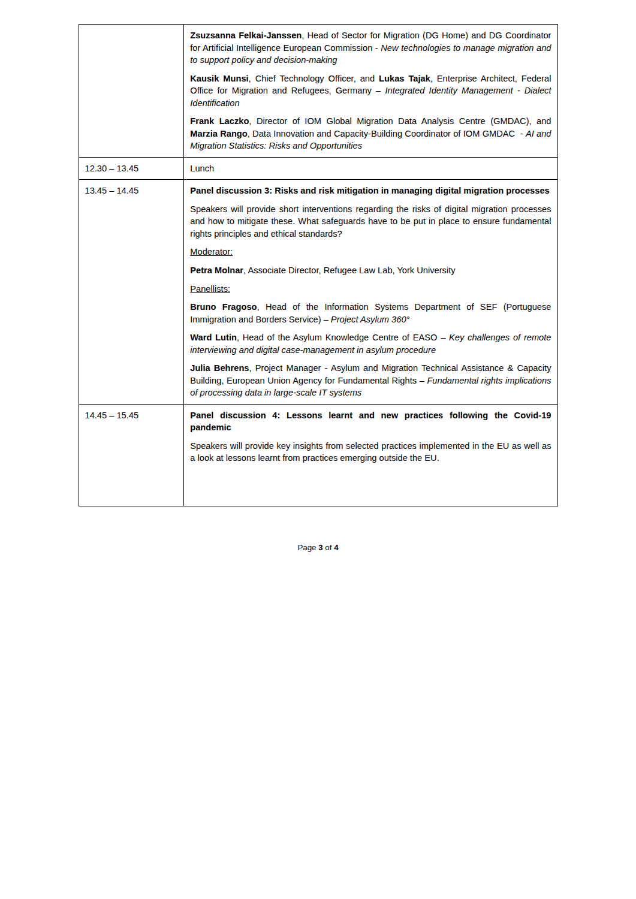| | Zsuzsanna Felkai-Janssen , Head of Sector for Migration (DG Home) and DG Coordinator for Artificial Intelligence European Commission - New technologies to manage migration and to support policy and decision-making Kausik Munsi , Chief Technology Officer, and Lukas Tajak , Enterprise Architect, Federal Office for Migration and Refugees, Germany – Integrated Identity Management - Dialect Identification Frank Laczko , Director of IOM Global Migration Data Analysis Centre (GMDAC), and Marzia Rango , Data Innovation and Capacity-Building Coordinator of IOM GMDAC - AI and Migration Statistics: Risks and Opportunities |
| 12.30 – 13.45 | Lunch |
| 13.45 – 14.45 | Panel discussion 3: Risks and risk mitigation in managing digital migration processes Speakers will provide short interventions regarding the risks of digital migration processes and how to mitigate these. What safeguards have to be put in place to ensure fundamental rights principles and ethical standards? Moderator: Petra Molnar , Associate Director, Refugee Law Lab, York University Panellists: Bruno Fragoso , Head of the Information Systems Department of SEF (Portuguese Immigration and Borders Service) – Project Asylum 360° Ward Lutin , Head of the Asylum Knowledge Centre of EASO – Key challenges of remote interviewing and digital case-management in asylum procedure Julia Behrens , Project Manager - Asylum and Migration Technical Assistance & Capacity Building, European Union Agency for Fundamental Rights – Fundamental rights implications of processing data in large-scale IT systems |
| 14.45 – 15.45 | Panel discussion 4: Lessons learnt and new practices following the Covid-19 pandemic Speakers will provide key insights from selected practices implemented in the EU as well as a look at lessons learnt from practices emerging outside the EU. |
Page 3 of 4